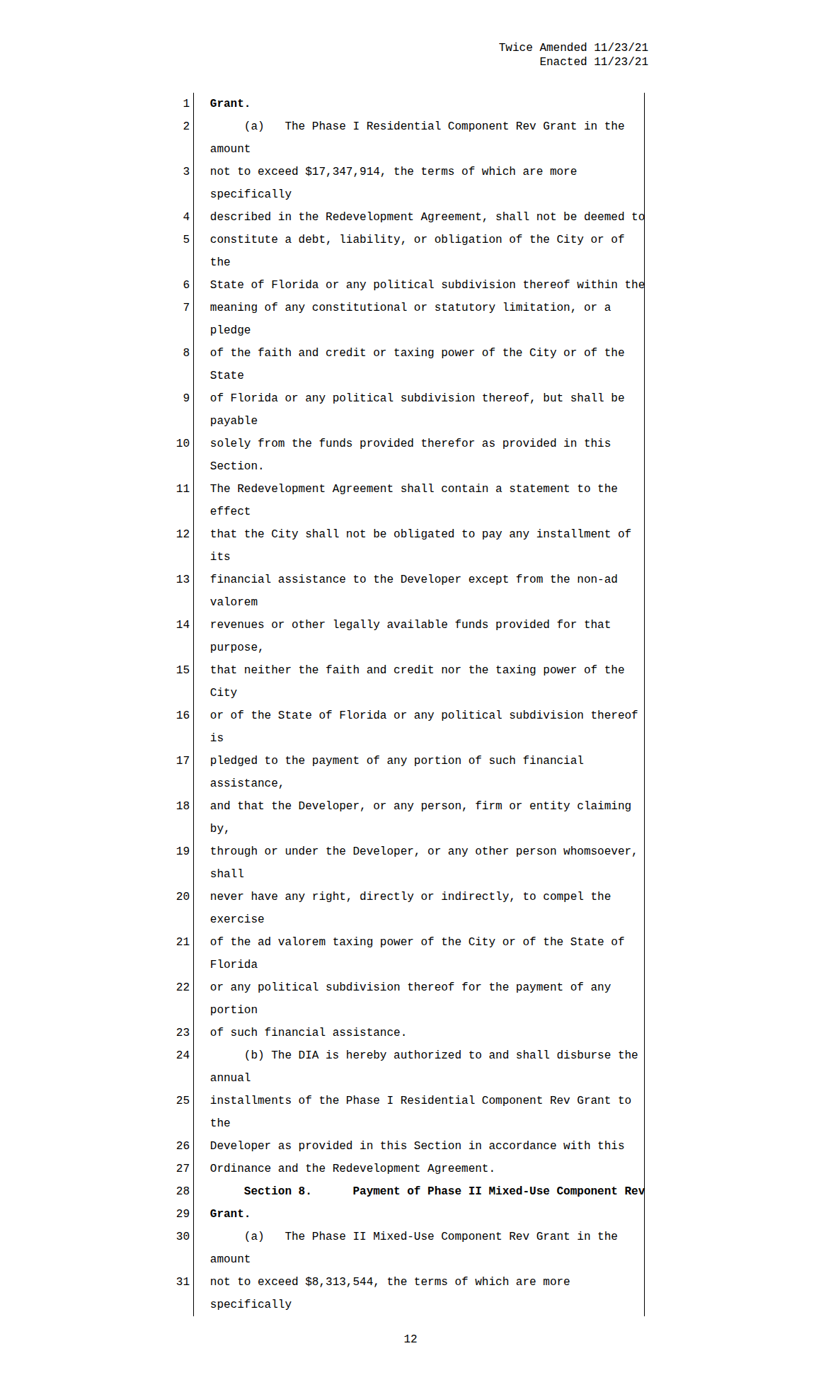Twice Amended 11/23/21
Enacted 11/23/21
Grant.
(a) The Phase I Residential Component Rev Grant in the amount
not to exceed $17,347,914, the terms of which are more specifically
described in the Redevelopment Agreement, shall not be deemed to
constitute a debt, liability, or obligation of the City or of the
State of Florida or any political subdivision thereof within the
meaning of any constitutional or statutory limitation, or a pledge
of the faith and credit or taxing power of the City or of the State
of Florida or any political subdivision thereof, but shall be payable
solely from the funds provided therefor as provided in this Section.
The Redevelopment Agreement shall contain a statement to the effect
that the City shall not be obligated to pay any installment of its
financial assistance to the Developer except from the non-ad valorem
revenues or other legally available funds provided for that purpose,
that neither the faith and credit nor the taxing power of the City
or of the State of Florida or any political subdivision thereof is
pledged to the payment of any portion of such financial assistance,
and that the Developer, or any person, firm or entity claiming by,
through or under the Developer, or any other person whomsoever, shall
never have any right, directly or indirectly, to compel the exercise
of the ad valorem taxing power of the City or of the State of Florida
or any political subdivision thereof for the payment of any portion
of such financial assistance.
(b) The DIA is hereby authorized to and shall disburse the annual
installments of the Phase I Residential Component Rev Grant to the
Developer as provided in this Section in accordance with this
Ordinance and the Redevelopment Agreement.
Section 8. Payment of Phase II Mixed-Use Component Rev
Grant.
(a) The Phase II Mixed-Use Component Rev Grant in the amount
not to exceed $8,313,544, the terms of which are more specifically
12